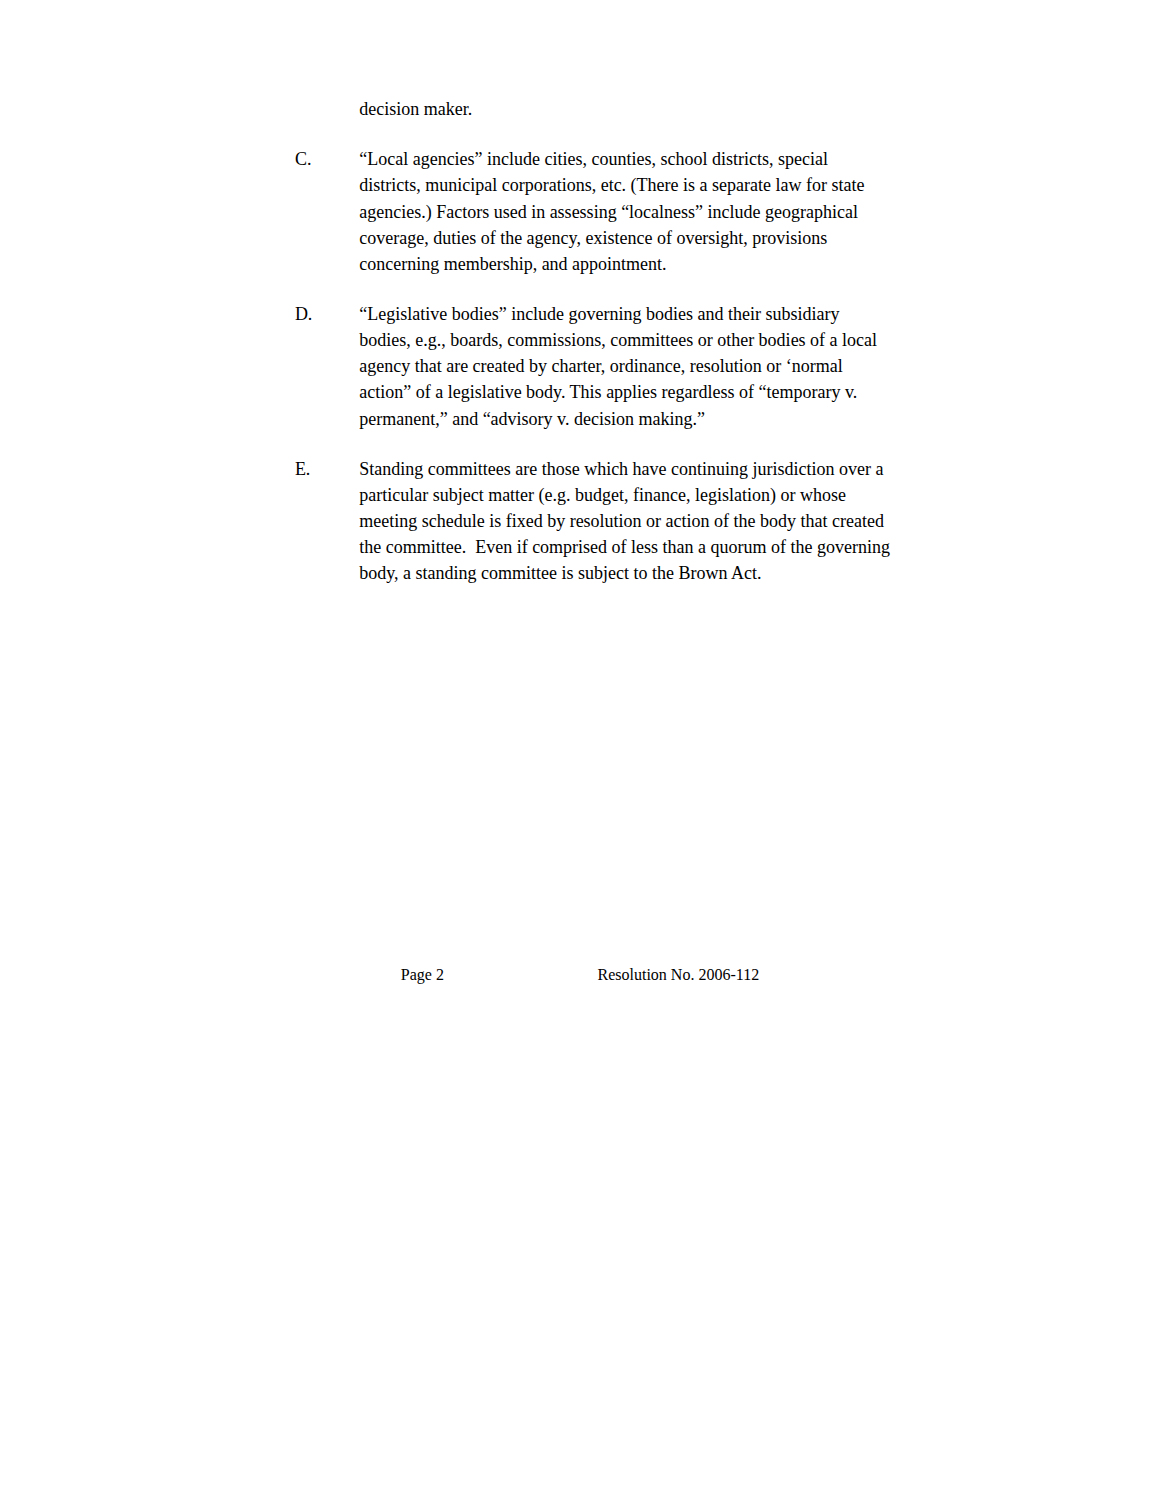decision maker.
C.
“Local agencies” include cities, counties, school districts, special districts, municipal corporations, etc. (There is a separate law for state agencies.) Factors used in assessing “localness” include geographical coverage, duties of the agency, existence of oversight, provisions concerning membership, and appointment.
D.
“Legislative bodies” include governing bodies and their subsidiary bodies, e.g., boards, commissions, committees or other bodies of a local agency that are created by charter, ordinance, resolution or ‘normal action” of a legislative body. This applies regardless of “temporary v. permanent,” and “advisory v. decision making.”
E.
Standing committees are those which have continuing jurisdiction over a particular subject matter (e.g. budget, finance, legislation) or whose meeting schedule is fixed by resolution or action of the body that created the committee. Even if comprised of less than a quorum of the governing body, a standing committee is subject to the Brown Act.
Page 2 Resolution No. 2006-112